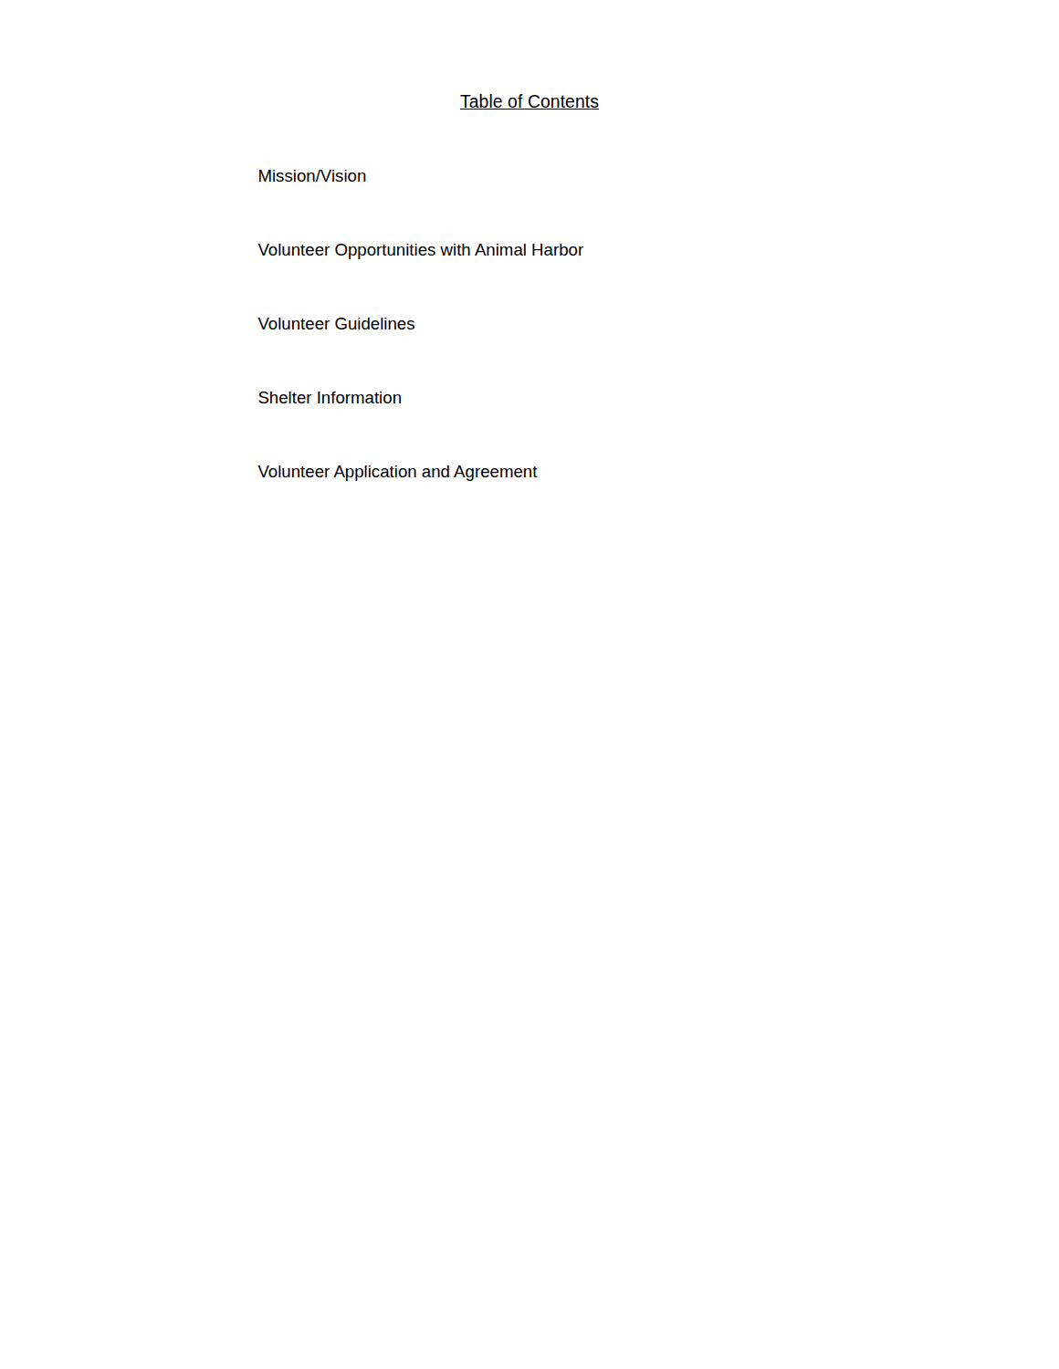Table of Contents
Mission/Vision
Volunteer Opportunities with Animal Harbor
Volunteer Guidelines
Shelter Information
Volunteer Application and Agreement